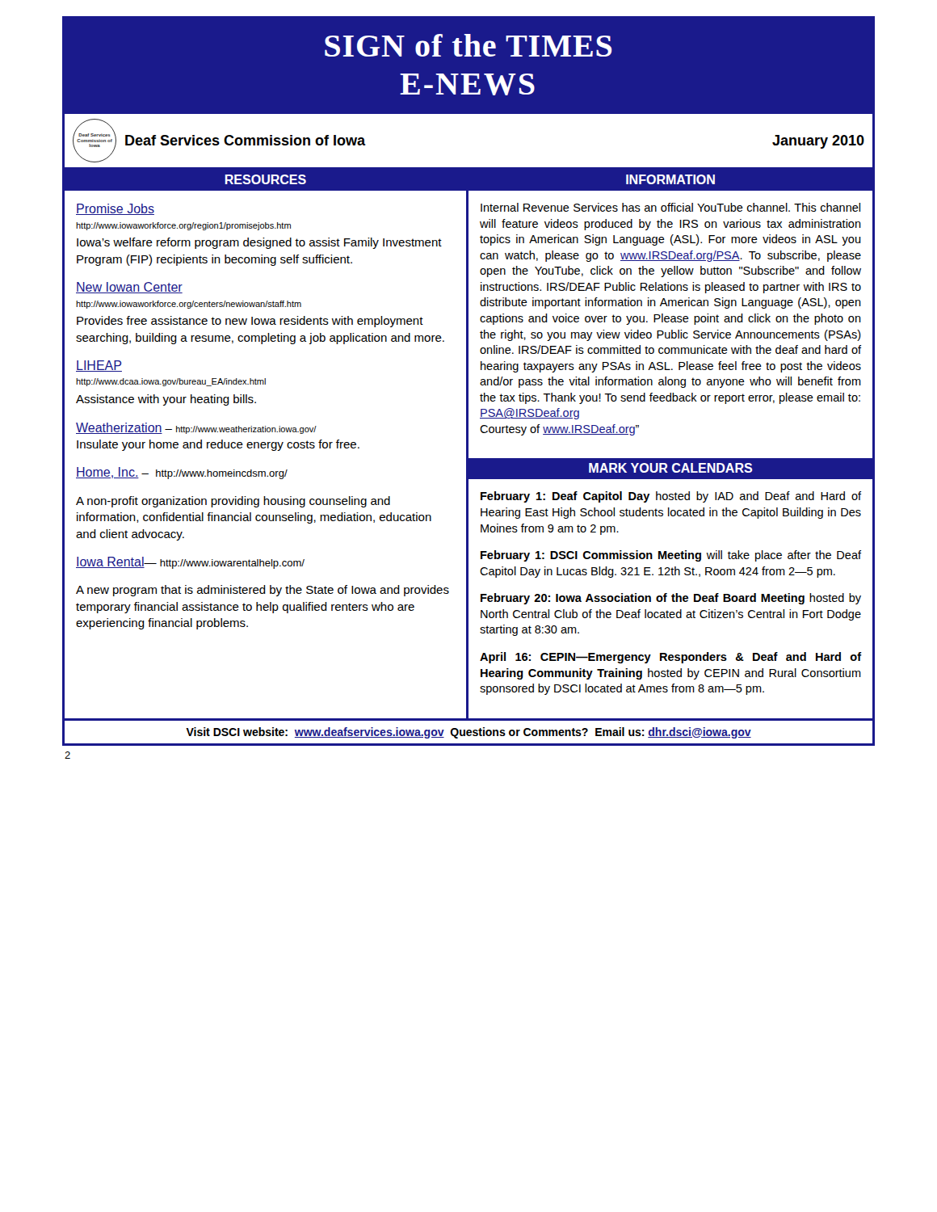SIGN of the TIMES
E-NEWS
Deaf Services Commission of Iowa
Deaf Services Commission of Iowa
January 2010
RESOURCES
Promise Jobs http://www.iowaworkforce.org/region1/promisejobs.htm
Iowa’s welfare reform program designed to assist Family Investment Program (FIP) recipients in becoming self sufficient.
New Iowan Center http://www.iowaworkforce.org/centers/newiowan/staff.htm
Provides free assistance to new Iowa residents with employment searching, building a resume, completing a job application and more.
LIHEAP http://www.dcaa.iowa.gov/bureau_EA/index.html
Assistance with your heating bills.
Weatherization – http://www.weatherization.iowa.gov/
Insulate your home and reduce energy costs for free.
Home, Inc. – http://www.homeincdsm.org/
A non-profit organization providing housing counseling and information, confidential financial counseling, mediation, education and client advocacy.
Iowa Rental— http://www.iowarentalhelp.com/
A new program that is administered by the State of Iowa and provides temporary financial assistance to help qualified renters who are experiencing financial problems.
INFORMATION
Internal Revenue Services has an official YouTube channel. This channel will feature videos produced by the IRS on various tax administration topics in American Sign Language (ASL). For more videos in ASL you can watch, please go to www.IRSDeaf.org/PSA. To subscribe, please open the YouTube, click on the yellow button "Subscribe" and follow instructions. IRS/DEAF Public Relations is pleased to partner with IRS to distribute important information in American Sign Language (ASL), open captions and voice over to you. Please point and click on the photo on the right, so you may view video Public Service Announcements (PSAs) online. IRS/DEAF is committed to communicate with the deaf and hard of hearing taxpayers any PSAs in ASL. Please feel free to post the videos and/or pass the vital information along to anyone who will benefit from the tax tips. Thank you! To send feedback or report error, please email to: PSA@IRSDeaf.org
Courtesy of www.IRSDeaf.org”
MARK YOUR CALENDARS
February 1: Deaf Capitol Day hosted by IAD and Deaf and Hard of Hearing East High School students located in the Capitol Building in Des Moines from 9 am to 2 pm.
February 1: DSCI Commission Meeting will take place after the Deaf Capitol Day in Lucas Bldg. 321 E. 12th St., Room 424 from 2—5 pm.
February 20: Iowa Association of the Deaf Board Meeting hosted by North Central Club of the Deaf located at Citizen’s Central in Fort Dodge starting at 8:30 am.
April 16: CEPIN—Emergency Responders & Deaf and Hard of Hearing Community Training hosted by CEPIN and Rural Consortium sponsored by DSCI located at Ames from 8 am—5 pm.
Visit DSCI website: www.deafservices.iowa.gov Questions or Comments? Email us: dhr.dsci@iowa.gov
2